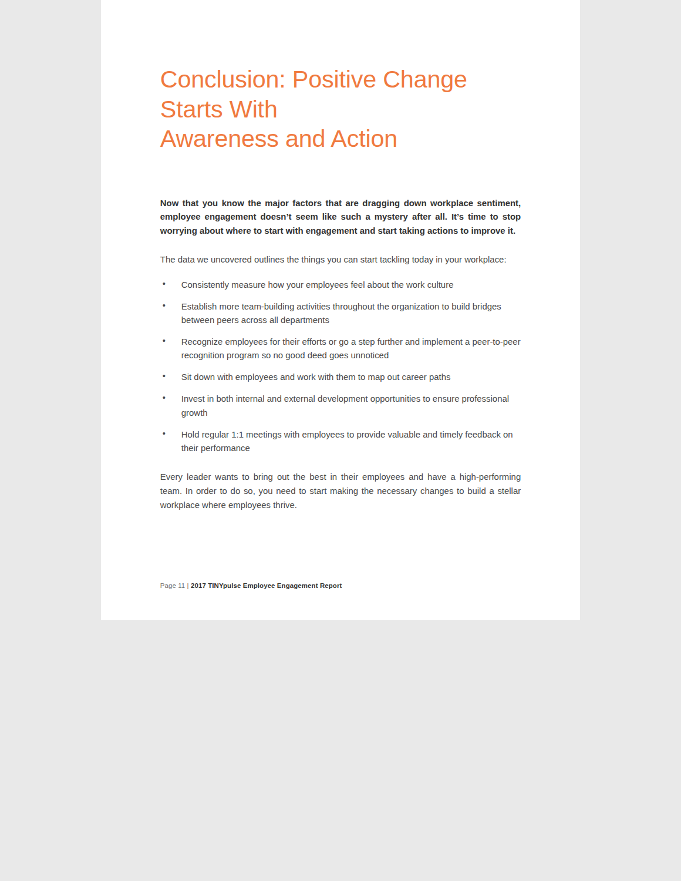Conclusion: Positive Change Starts With
Awareness and Action
Now that you know the major factors that are dragging down workplace sentiment, employee engagement doesn’t seem like such a mystery after all. It’s time to stop worrying about where to start with engagement and start taking actions to improve it.
The data we uncovered outlines the things you can start tackling today in your workplace:
Consistently measure how your employees feel about the work culture
Establish more team-building activities throughout the organization to build bridges between peers across all departments
Recognize employees for their efforts or go a step further and implement a peer-to-peer recognition program so no good deed goes unnoticed
Sit down with employees and work with them to map out career paths
Invest in both internal and external development opportunities to ensure professional growth
Hold regular 1:1 meetings with employees to provide valuable and timely feedback on their performance
Every leader wants to bring out the best in their employees and have a high-performing team. In order to do so, you need to start making the necessary changes to build a stellar workplace where employees thrive.
Page 11 | 2017 TINYpulse Employee Engagement Report